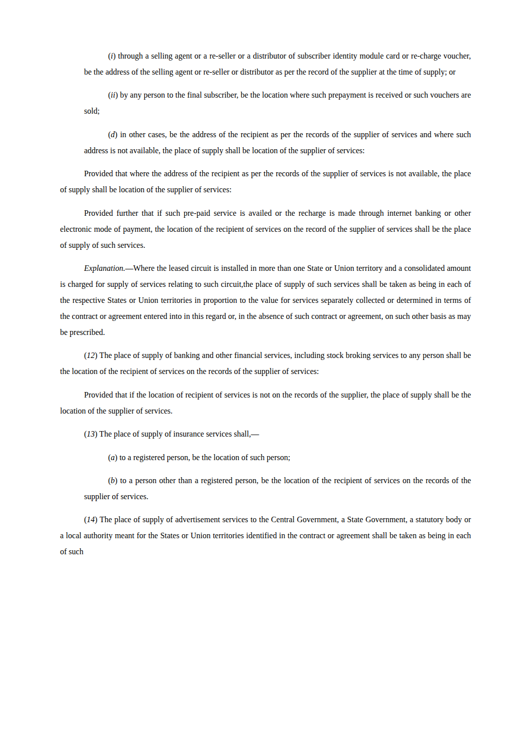(i) through a selling agent or a re-seller or a distributor of subscriber identity module card or re-charge voucher, be the address of the selling agent or re-seller or distributor as per the record of the supplier at the time of supply; or
(ii) by any person to the final subscriber, be the location where such prepayment is received or such vouchers are sold;
(d) in other cases, be the address of the recipient as per the records of the supplier of services and where such address is not available, the place of supply shall be location of the supplier of services:
Provided that where the address of the recipient as per the records of the supplier of services is not available, the place of supply shall be location of the supplier of services:
Provided further that if such pre-paid service is availed or the recharge is made through internet banking or other electronic mode of payment, the location of the recipient of services on the record of the supplier of services shall be the place of supply of such services.
Explanation.—Where the leased circuit is installed in more than one State or Union territory and a consolidated amount is charged for supply of services relating to such circuit,the place of supply of such services shall be taken as being in each of the respective States or Union territories in proportion to the value for services separately collected or determined in terms of the contract or agreement entered into in this regard or, in the absence of such contract or agreement, on such other basis as may be prescribed.
(12) The place of supply of banking and other financial services, including stock broking services to any person shall be the location of the recipient of services on the records of the supplier of services:
Provided that if the location of recipient of services is not on the records of the supplier, the place of supply shall be the location of the supplier of services.
(13) The place of supply of insurance services shall,—
(a) to a registered person, be the location of such person;
(b) to a person other than a registered person, be the location of the recipient of services on the records of the supplier of services.
(14) The place of supply of advertisement services to the Central Government, a State Government, a statutory body or a local authority meant for the States or Union territories identified in the contract or agreement shall be taken as being in each of such